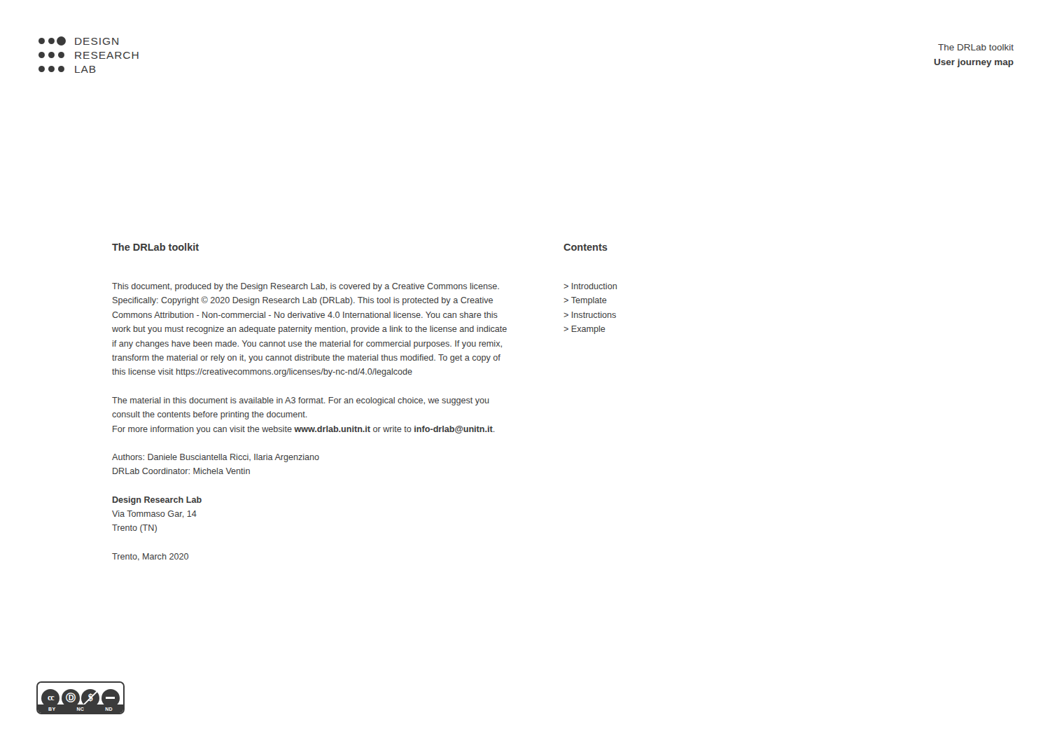DESIGN
RESEARCH
LAB
The DRLab toolkit
User journey map
The DRLab toolkit
This document, produced by the Design Research Lab, is covered by a Creative Commons license. Specifically: Copyright © 2020 Design Research Lab (DRLab). This tool is protected by a Creative Commons Attribution - Non-commercial - No derivative 4.0 International license. You can share this work but you must recognize an adequate paternity mention, provide a link to the license and indicate if any changes have been made. You cannot use the material for commercial purposes. If you remix, transform the material or rely on it, you cannot distribute the material thus modified. To get a copy of this license visit https://creativecommons.org/licenses/by-nc-nd/4.0/legalcode
The material in this document is available in A3 format. For an ecological choice, we suggest you consult the contents before printing the document.
For more information you can visit the website www.drlab.unitn.it or write to info-drlab@unitn.it.
Authors: Daniele Busciantella Ricci, Ilaria Argenziano
DRLab Coordinator: Michela Ventin
Design Research Lab
Via Tommaso Gar, 14
Trento (TN)
Trento, March 2020
Contents
> Introduction
> Template
> Instructions
> Example
cc Ⓓ $
BY NC ND